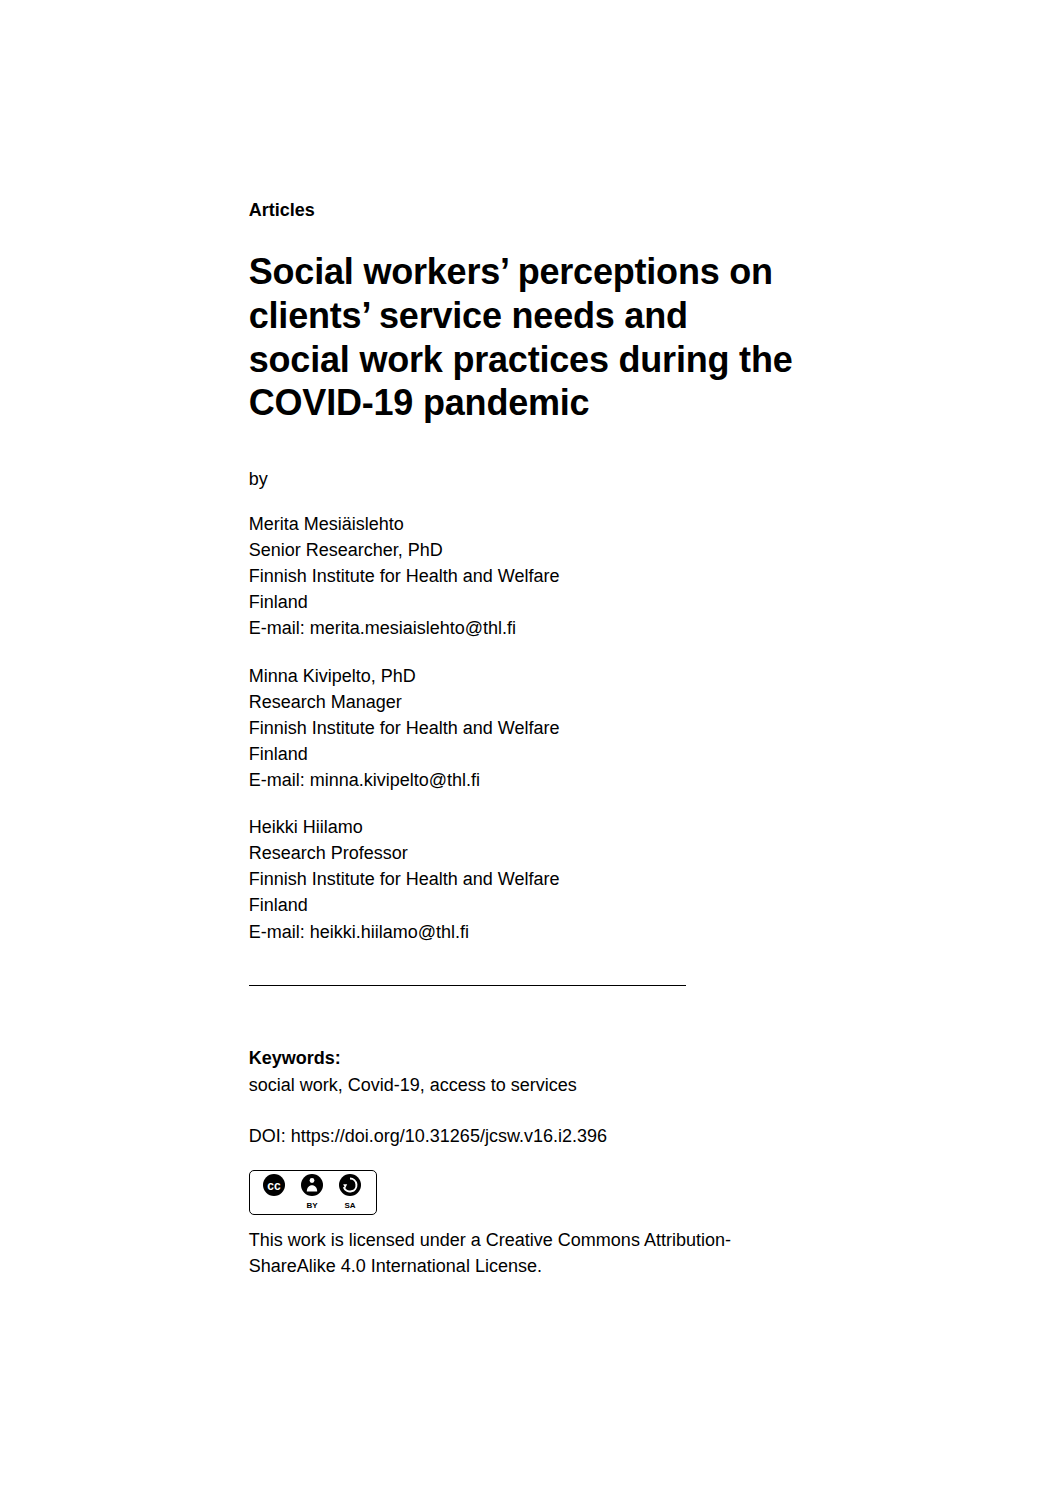Articles
Social workers’ perceptions on clients’ service needs and social work practices during the COVID-19 pandemic
by
Merita Mesiäislehto
Senior Researcher, PhD
Finnish Institute for Health and Welfare
Finland
E-mail: merita.mesiaislehto@thl.fi
Minna Kivipelto, PhD
Research Manager
Finnish Institute for Health and Welfare
Finland
E-mail: minna.kivipelto@thl.fi
Heikki Hiilamo
Research Professor
Finnish Institute for Health and Welfare
Finland
E-mail: heikki.hiilamo@thl.fi
Keywords:
social work, Covid-19, access to services
DOI: https://doi.org/10.31265/jcsw.v16.i2.396
cc BY SA
This work is licensed under a Creative Commons Attribution-ShareAlike 4.0 International License.